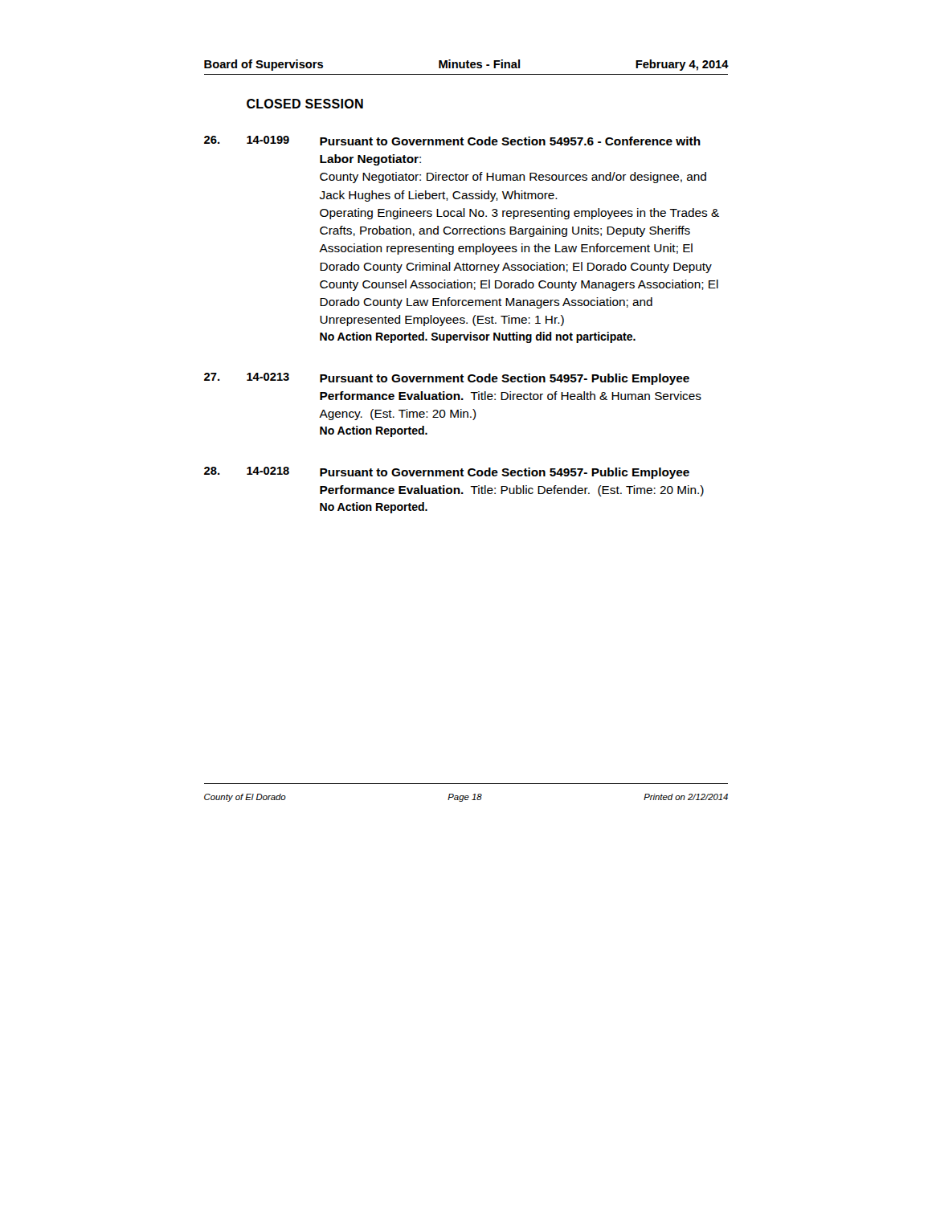Board of Supervisors
Minutes - Final
February 4, 2014
CLOSED SESSION
26.
14-0199
Pursuant to Government Code Section 54957.6 - Conference with Labor Negotiator:
County Negotiator: Director of Human Resources and/or designee, and Jack Hughes of Liebert, Cassidy, Whitmore.
Operating Engineers Local No. 3 representing employees in the Trades & Crafts, Probation, and Corrections Bargaining Units; Deputy Sheriffs Association representing employees in the Law Enforcement Unit; El Dorado County Criminal Attorney Association; El Dorado County Deputy County Counsel Association; El Dorado County Managers Association; El Dorado County Law Enforcement Managers Association; and Unrepresented Employees. (Est. Time: 1 Hr.)
No Action Reported. Supervisor Nutting did not participate.
27.
14-0213
Pursuant to Government Code Section 54957- Public Employee Performance Evaluation. Title: Director of Health & Human Services Agency. (Est. Time: 20 Min.)
No Action Reported.
28.
14-0218
Pursuant to Government Code Section 54957- Public Employee Performance Evaluation. Title: Public Defender. (Est. Time: 20 Min.)
No Action Reported.
County of El Dorado
Page 18
Printed on 2/12/2014